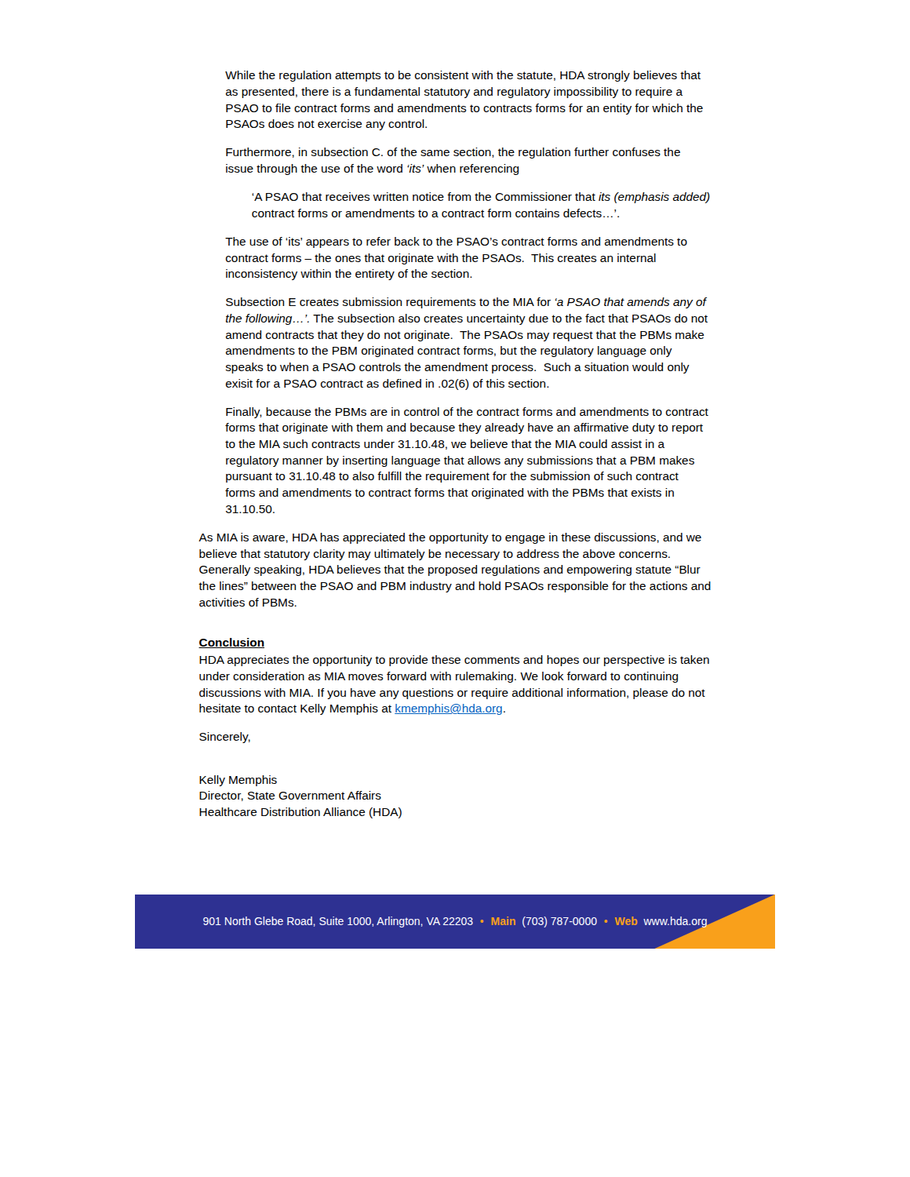While the regulation attempts to be consistent with the statute, HDA strongly believes that as presented, there is a fundamental statutory and regulatory impossibility to require a PSAO to file contract forms and amendments to contracts forms for an entity for which the PSAOs does not exercise any control.
Furthermore, in subsection C. of the same section, the regulation further confuses the issue through the use of the word ‘its’ when referencing
‘A PSAO that receives written notice from the Commissioner that its (emphasis added) contract forms or amendments to a contract form contains defects…’.
The use of ‘its’ appears to refer back to the PSAO’s contract forms and amendments to contract forms – the ones that originate with the PSAOs. This creates an internal inconsistency within the entirety of the section.
Subsection E creates submission requirements to the MIA for ‘a PSAO that amends any of the following…’. The subsection also creates uncertainty due to the fact that PSAOs do not amend contracts that they do not originate. The PSAOs may request that the PBMs make amendments to the PBM originated contract forms, but the regulatory language only speaks to when a PSAO controls the amendment process. Such a situation would only exisit for a PSAO contract as defined in .02(6) of this section.
Finally, because the PBMs are in control of the contract forms and amendments to contract forms that originate with them and because they already have an affirmative duty to report to the MIA such contracts under 31.10.48, we believe that the MIA could assist in a regulatory manner by inserting language that allows any submissions that a PBM makes pursuant to 31.10.48 to also fulfill the requirement for the submission of such contract forms and amendments to contract forms that originated with the PBMs that exists in 31.10.50.
As MIA is aware, HDA has appreciated the opportunity to engage in these discussions, and we believe that statutory clarity may ultimately be necessary to address the above concerns. Generally speaking, HDA believes that the proposed regulations and empowering statute “Blur the lines” between the PSAO and PBM industry and hold PSAOs responsible for the actions and activities of PBMs.
Conclusion
HDA appreciates the opportunity to provide these comments and hopes our perspective is taken under consideration as MIA moves forward with rulemaking. We look forward to continuing discussions with MIA. If you have any questions or require additional information, please do not hesitate to contact Kelly Memphis at kmemphis@hda.org.
Sincerely,
Kelly Memphis
Director, State Government Affairs
Healthcare Distribution Alliance (HDA)
901 North Glebe Road, Suite 1000, Arlington, VA 22203 • Main (703) 787-0000 • Web www.hda.org